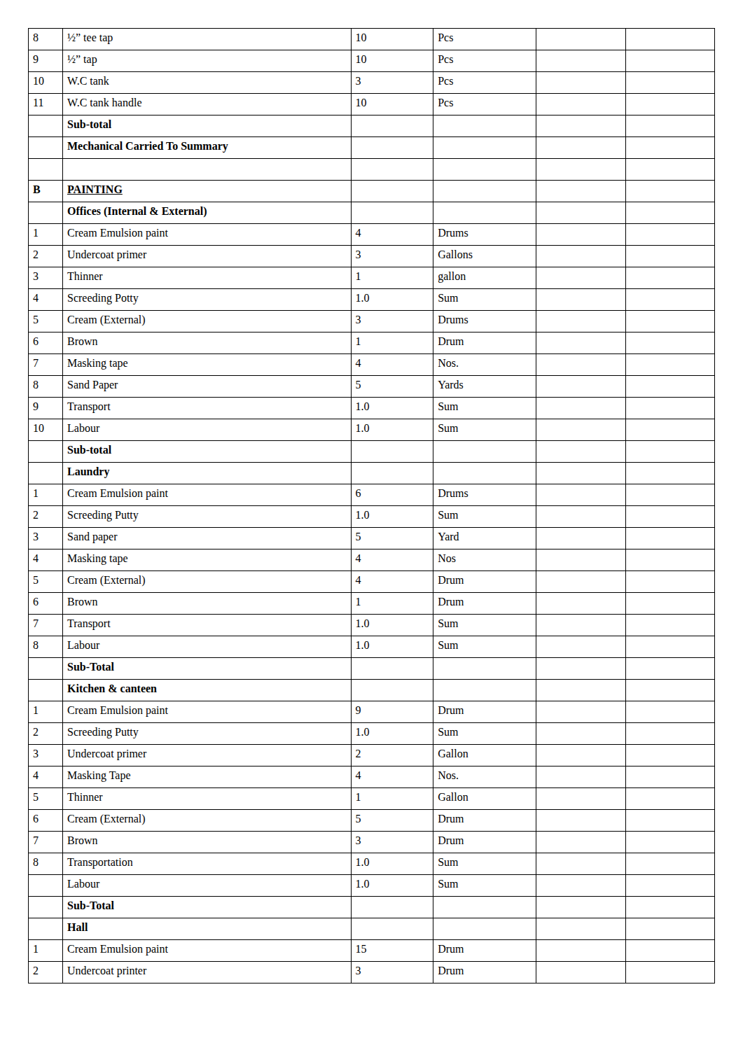| 8 | ½” tee tap | 10 | Pcs | | |
| 9 | ½” tap | 10 | Pcs | | |
| 10 | W.C tank | 3 | Pcs | | |
| 11 | W.C tank handle | 10 | Pcs | | |
| | Sub-total | | | | |
| | Mechanical Carried To Summary | | | | |
| B | PAINTING | | | | |
| | Offices (Internal & External) | | | | |
| 1 | Cream Emulsion paint | 4 | Drums | | |
| 2 | Undercoat primer | 3 | Gallons | | |
| 3 | Thinner | 1 | gallon | | |
| 4 | Screeding Potty | 1.0 | Sum | | |
| 5 | Cream (External) | 3 | Drums | | |
| 6 | Brown | 1 | Drum | | |
| 7 | Masking tape | 4 | Nos. | | |
| 8 | Sand Paper | 5 | Yards | | |
| 9 | Transport | 1.0 | Sum | | |
| 10 | Labour | 1.0 | Sum | | |
| | Sub-total | | | | |
| | Laundry | | | | |
| 1 | Cream Emulsion paint | 6 | Drums | | |
| 2 | Screeding Putty | 1.0 | Sum | | |
| 3 | Sand paper | 5 | Yard | | |
| 4 | Masking tape | 4 | Nos | | |
| 5 | Cream (External) | 4 | Drum | | |
| 6 | Brown | 1 | Drum | | |
| 7 | Transport | 1.0 | Sum | | |
| 8 | Labour | 1.0 | Sum | | |
| | Sub-Total | | | | |
| | Kitchen & canteen | | | | |
| 1 | Cream Emulsion paint | 9 | Drum | | |
| 2 | Screeding Putty | 1.0 | Sum | | |
| 3 | Undercoat primer | 2 | Gallon | | |
| 4 | Masking Tape | 4 | Nos. | | |
| 5 | Thinner | 1 | Gallon | | |
| 6 | Cream (External) | 5 | Drum | | |
| 7 | Brown | 3 | Drum | | |
| 8 | Transportation | 1.0 | Sum | | |
| | Labour | 1.0 | Sum | | |
| | Sub-Total | | | | |
| | Hall | | | | |
| 1 | Cream Emulsion paint | 15 | Drum | | |
| 2 | Undercoat printer | 3 | Drum | | |